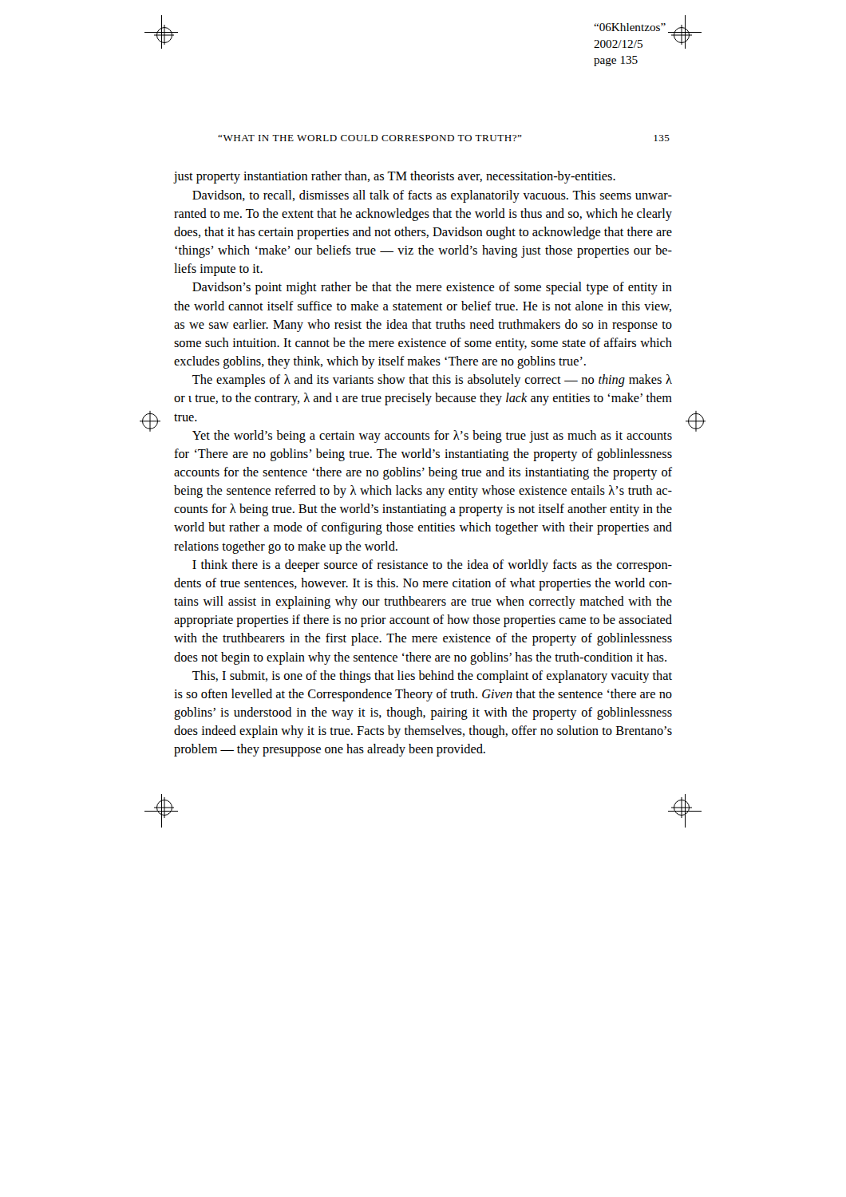“06Khlentzos”
2002/12/5
page 135
“WHAT IN THE WORLD COULD CORRESPOND TO TRUTH?” 135
just property instantiation rather than, as TM theorists aver, necessitation-by-entities.
Davidson, to recall, dismisses all talk of facts as explanatorily vacuous. This seems unwarranted to me. To the extent that he acknowledges that the world is thus and so, which he clearly does, that it has certain properties and not others, Davidson ought to acknowledge that there are ‘things’ which ‘make’ our beliefs true — viz the world’s having just those properties our beliefs impute to it.
Davidson’s point might rather be that the mere existence of some special type of entity in the world cannot itself suffice to make a statement or belief true. He is not alone in this view, as we saw earlier. Many who resist the idea that truths need truthmakers do so in response to some such intuition. It cannot be the mere existence of some entity, some state of affairs which excludes goblins, they think, which by itself makes ‘There are no goblins true’.
The examples of λ and its variants show that this is absolutely correct — no thing makes λ or ι true, to the contrary, λ and ι are true precisely because they lack any entities to ‘make’ them true.
Yet the world’s being a certain way accounts for λ’s being true just as much as it accounts for ‘There are no goblins’ being true. The world’s instantiating the property of goblinlessness accounts for the sentence ‘there are no goblins’ being true and its instantiating the property of being the sentence referred to by λ which lacks any entity whose existence entails λ’s truth accounts for λ being true. But the world’s instantiating a property is not itself another entity in the world but rather a mode of configuring those entities which together with their properties and relations together go to make up the world.
I think there is a deeper source of resistance to the idea of worldly facts as the correspondents of true sentences, however. It is this. No mere citation of what properties the world contains will assist in explaining why our truthbearers are true when correctly matched with the appropriate properties if there is no prior account of how those properties came to be associated with the truthbearers in the first place. The mere existence of the property of goblinlessness does not begin to explain why the sentence ‘there are no goblins’ has the truth-condition it has.
This, I submit, is one of the things that lies behind the complaint of explanatory vacuity that is so often levelled at the Correspondence Theory of truth. Given that the sentence ‘there are no goblins’ is understood in the way it is, though, pairing it with the property of goblinlessness does indeed explain why it is true. Facts by themselves, though, offer no solution to Brentano’s problem — they presuppose one has already been provided.